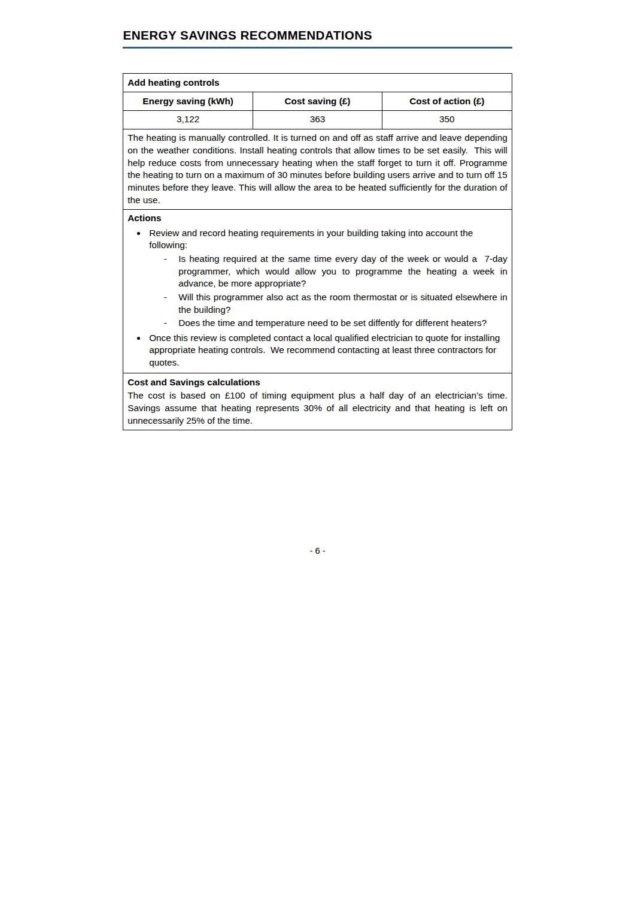Energy savings recommendations
| Add heating controls |
| Energy saving (kWh) | Cost saving (£) | Cost of action (£) |
| 3,122 | 363 | 350 |
| The heating is manually controlled. It is turned on and off as staff arrive and leave depending on the weather conditions. Install heating controls that allow times to be set easily. This will help reduce costs from unnecessary heating when the staff forget to turn it off. Programme the heating to turn on a maximum of 30 minutes before building users arrive and to turn off 15 minutes before they leave. This will allow the area to be heated sufficiently for the duration of the use. |
| Actions Review and record heating requirements in your building taking into account the following: Is heating required at the same time every day of the week or would a 7-day programmer, which would allow you to programme the heating a week in advance, be more appropriate? Will this programmer also act as the room thermostat or is situated elsewhere in the building? Does the time and temperature need to be set diffently for different heaters? Once this review is completed contact a local qualified electrician to quote for installing appropriate heating controls. We recommend contacting at least three contractors for quotes. |
| Cost and Savings calculations The cost is based on £100 of timing equipment plus a half day of an electrician’s time. Savings assume that heating represents 30% of all electricity and that heating is left on unnecessarily 25% of the time. |
- 6 -